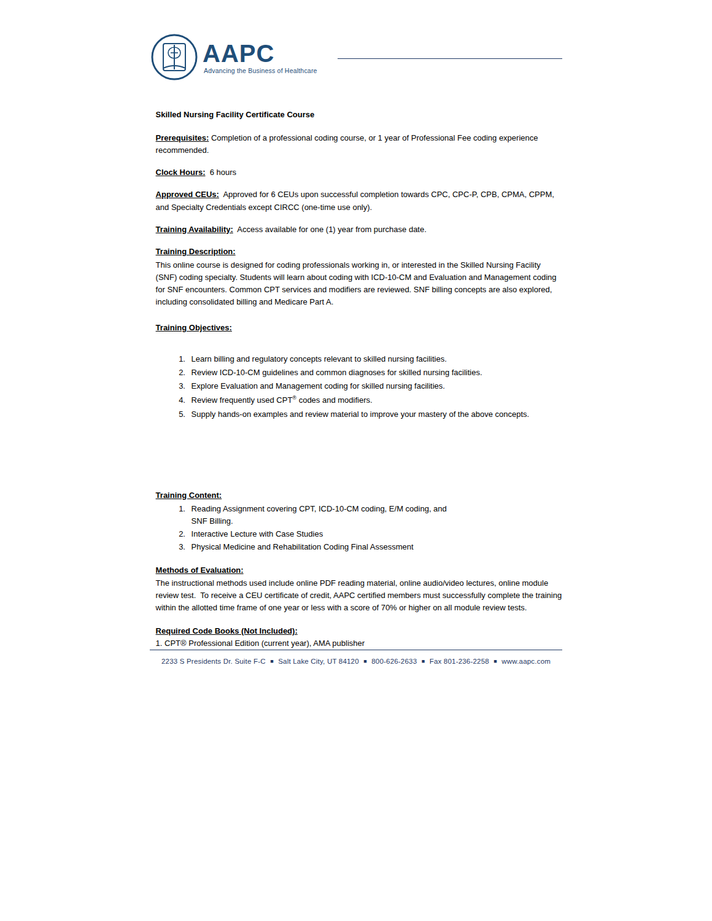AAPC Advancing the Business of Healthcare
Skilled Nursing Facility Certificate Course
Prerequisites: Completion of a professional coding course, or 1 year of Professional Fee coding experience recommended.
Clock Hours: 6 hours
Approved CEUs: Approved for 6 CEUs upon successful completion towards CPC, CPC-P, CPB, CPMA, CPPM, and Specialty Credentials except CIRCC (one-time use only).
Training Availability: Access available for one (1) year from purchase date.
Training Description:
This online course is designed for coding professionals working in, or interested in the Skilled Nursing Facility (SNF) coding specialty. Students will learn about coding with ICD-10-CM and Evaluation and Management coding for SNF encounters. Common CPT services and modifiers are reviewed. SNF billing concepts are also explored, including consolidated billing and Medicare Part A.
Training Objectives:
Learn billing and regulatory concepts relevant to skilled nursing facilities.
Review ICD-10-CM guidelines and common diagnoses for skilled nursing facilities.
Explore Evaluation and Management coding for skilled nursing facilities.
Review frequently used CPT® codes and modifiers.
Supply hands-on examples and review material to improve your mastery of the above concepts.
Training Content:
Reading Assignment covering CPT, ICD-10-CM coding, E/M coding, and SNF Billing.
Interactive Lecture with Case Studies
Physical Medicine and Rehabilitation Coding Final Assessment
Methods of Evaluation:
The instructional methods used include online PDF reading material, online audio/video lectures, online module review test. To receive a CEU certificate of credit, AAPC certified members must successfully complete the training within the allotted time frame of one year or less with a score of 70% or higher on all module review tests.
Required Code Books (Not Included):
1. CPT® Professional Edition (current year), AMA publisher
2233 S Presidents Dr. Suite F-C ■ Salt Lake City, UT 84120 ■ 800-626-2633 ■ Fax 801-236-2258 ■ www.aapc.com